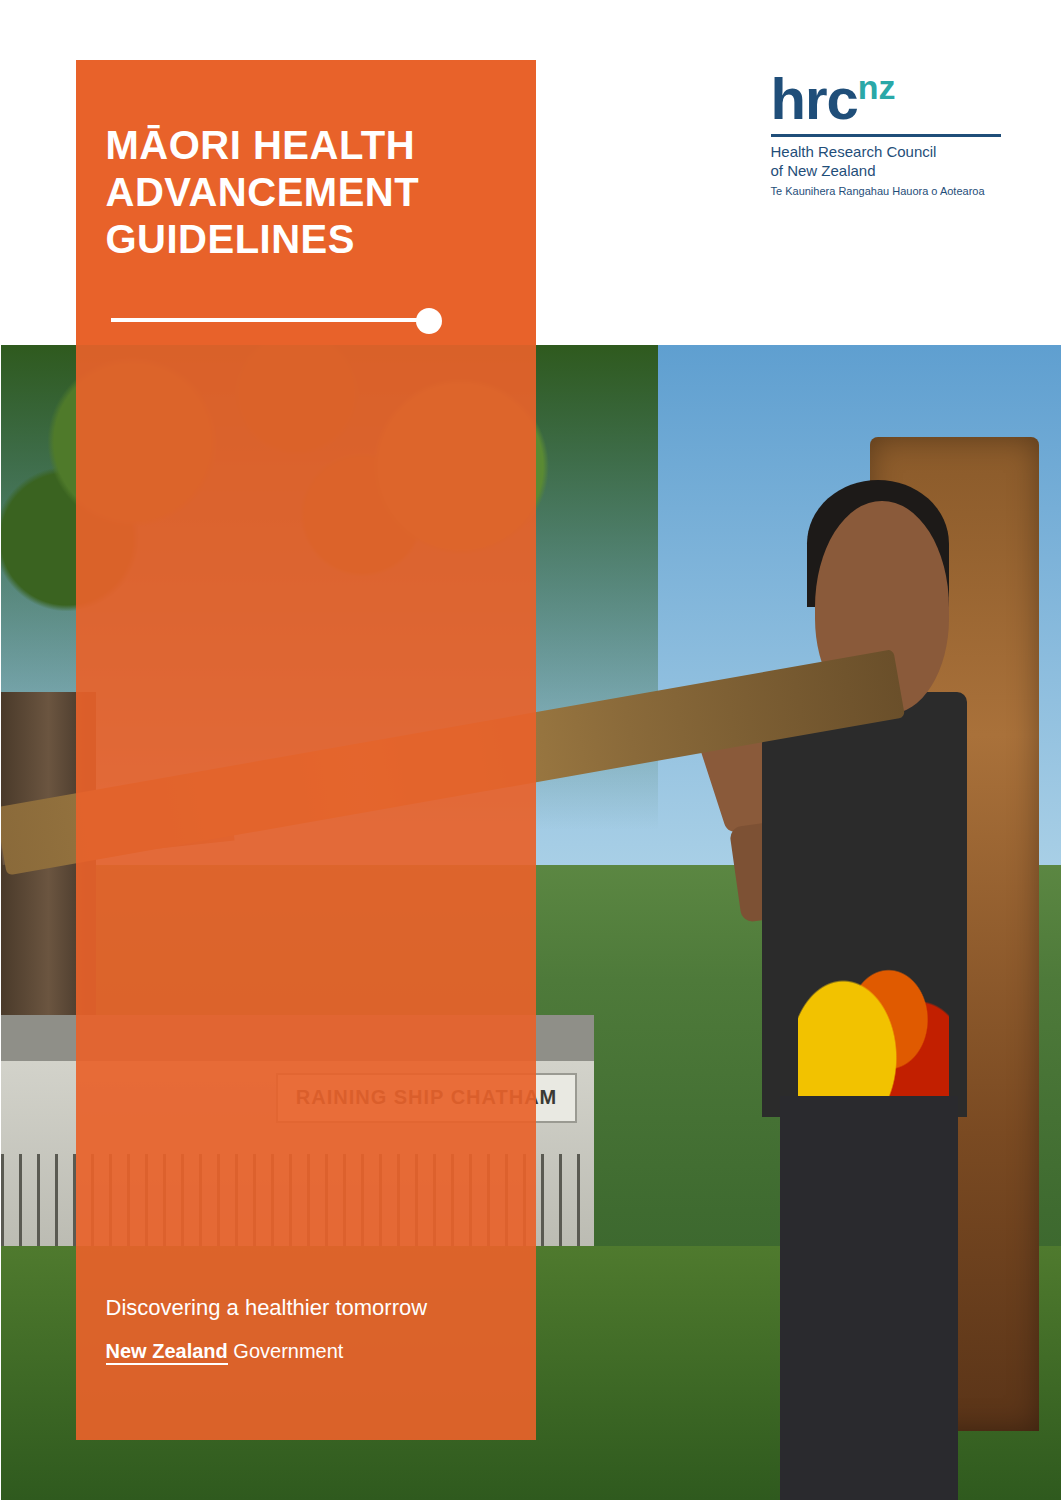Raining Ship Chatham
Māori Health
Advancement
Guidelines
Discovering a healthier tomorrow
New Zealand Government
hrcnz
Health Research Council
of New Zealand
Te Kaunihera Rangahau Hauora o Aotearoa